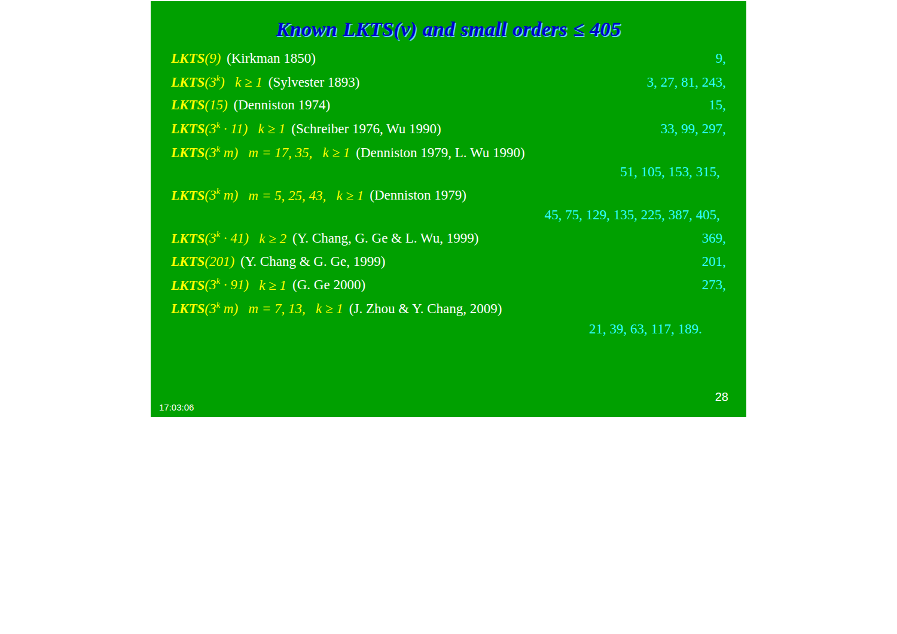Known LKTS(v) and small orders ≤ 405
LKTS(9)(Kirkman 1850) 9,
LKTS(3k) k ≥ 1(Sylvester 1893) 3, 27, 81, 243,
LKTS(15)(Denniston 1974) 15,
LKTS(3k · 11) k ≥ 1(Schreiber 1976, Wu 1990) 33, 99, 297,
LKTS(3k m) m = 17, 35, k ≥ 1(Denniston 1979, L. Wu 1990)
51, 105, 153, 315,
LKTS(3k m) m = 5, 25, 43, k ≥ 1(Denniston 1979)
45, 75, 129, 135, 225, 387, 405,
LKTS(3k · 41) k ≥ 2(Y. Chang, G. Ge & L. Wu, 1999) 369,
LKTS(201)(Y. Chang & G. Ge, 1999) 201,
LKTS(3k · 91) k ≥ 1(G. Ge 2000) 273,
LKTS(3k m) m = 7, 13, k ≥ 1(J. Zhou & Y. Chang, 2009)
21, 39, 63, 117, 189.
17:03:06
28